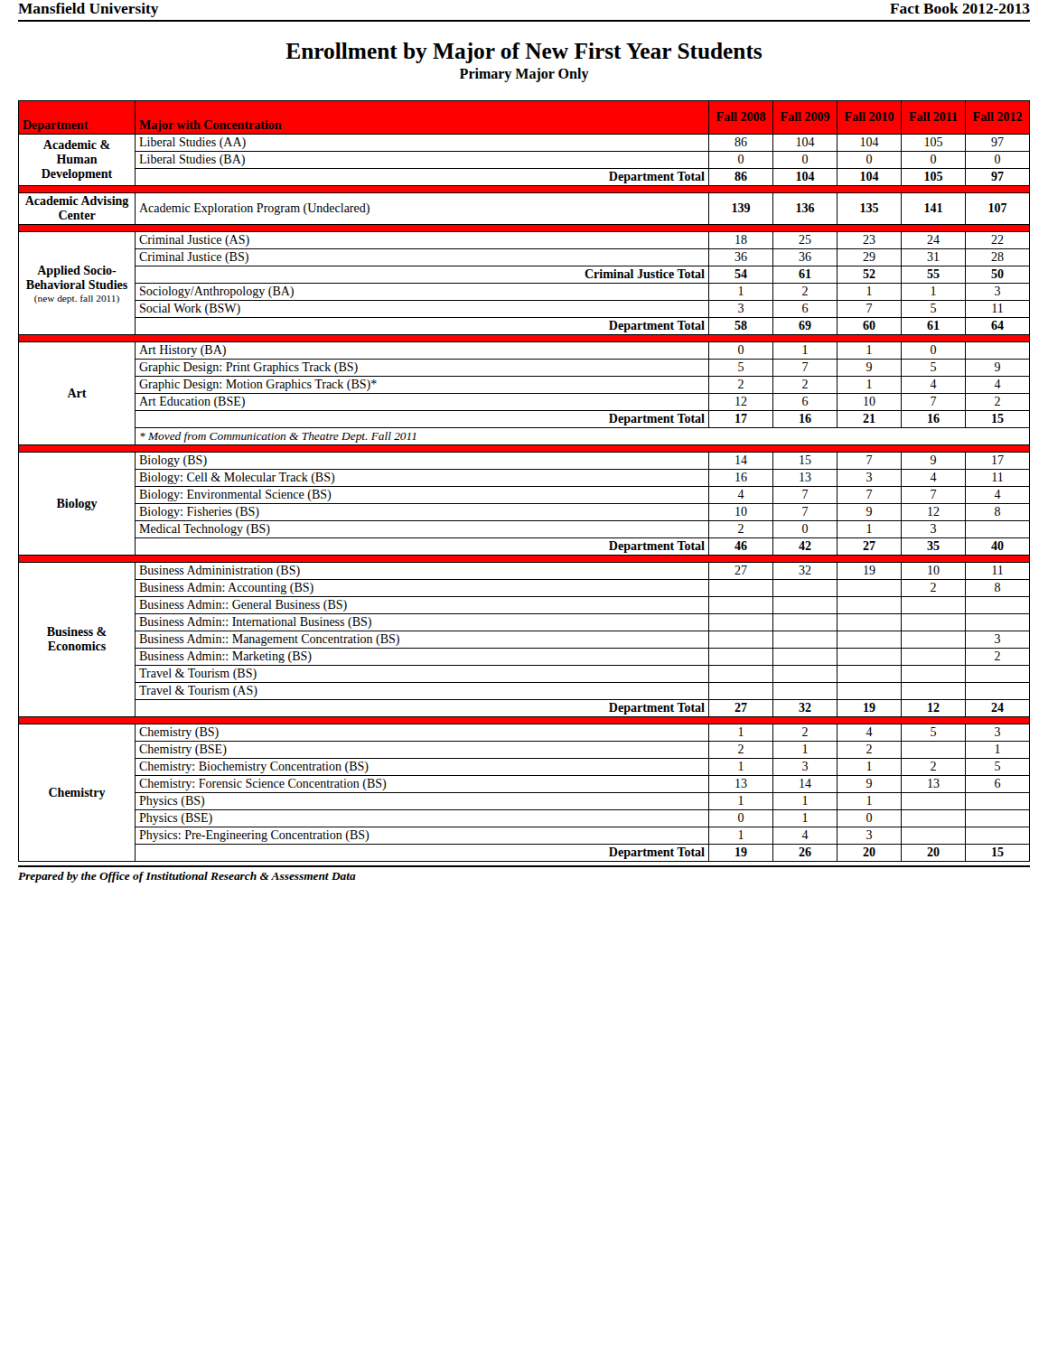Mansfield University Fact Book 2012-2013
Enrollment by Major of New First Year Students
Primary Major Only
| Department | Major with Concentration | Fall 2008 | Fall 2009 | Fall 2010 | Fall 2011 | Fall 2012 |
| --- | --- | --- | --- | --- | --- | --- |
| Academic & Human Development | Liberal Studies (AA) | 86 | 104 | 104 | 105 | 97 |
| Liberal Studies (BA) | 0 | 0 | 0 | 0 | 0 |
| Department Total | 86 | 104 | 104 | 105 | 97 |
| Academic Advising Center | Academic Exploration Program (Undeclared) | 139 | 136 | 135 | 141 | 107 |
| Applied Socio-Behavioral Studies (new dept. fall 2011) | Criminal Justice (AS) | 18 | 25 | 23 | 24 | 22 |
| Criminal Justice (BS) | 36 | 36 | 29 | 31 | 28 |
| Criminal Justice Total | 54 | 61 | 52 | 55 | 50 |
| Sociology/Anthropology (BA) | 1 | 2 | 1 | 1 | 3 |
| Social Work (BSW) | 3 | 6 | 7 | 5 | 11 |
| Department Total | 58 | 69 | 60 | 61 | 64 |
| Art | Art History (BA) | 0 | 1 | 1 | 0 | |
| Graphic Design: Print Graphics Track (BS) | 5 | 7 | 9 | 5 | 9 |
| Graphic Design: Motion Graphics Track (BS)* | 2 | 2 | 1 | 4 | 4 |
| Art Education (BSE) | 12 | 6 | 10 | 7 | 2 |
| Department Total | 17 | 16 | 21 | 16 | 15 |
| * Moved from Communication & Theatre Dept. Fall 2011 |
| Biology | Biology (BS) | 14 | 15 | 7 | 9 | 17 |
| Biology: Cell & Molecular Track (BS) | 16 | 13 | 3 | 4 | 11 |
| Biology: Environmental Science (BS) | 4 | 7 | 7 | 7 | 4 |
| Biology: Fisheries (BS) | 10 | 7 | 9 | 12 | 8 |
| Medical Technology (BS) | 2 | 0 | 1 | 3 | |
| Department Total | 46 | 42 | 27 | 35 | 40 |
| Business & Economics | Business Admininistration (BS) | 27 | 32 | 19 | 10 | 11 |
| Business Admin: Accounting (BS) | | | | 2 | 8 |
| Business Admin:: General Business (BS) | | | | | |
| Business Admin:: International Business (BS) | | | | | |
| Business Admin:: Management Concentration (BS) | | | | | 3 |
| Business Admin:: Marketing (BS) | | | | | 2 |
| Travel & Tourism (BS) | | | | | |
| Travel & Tourism (AS) | | | | | |
| Department Total | 27 | 32 | 19 | 12 | 24 |
| Chemistry | Chemistry (BS) | 1 | 2 | 4 | 5 | 3 |
| Chemistry (BSE) | 2 | 1 | 2 | | 1 |
| Chemistry: Biochemistry Concentration (BS) | 1 | 3 | 1 | 2 | 5 |
| Chemistry: Forensic Science Concentration (BS) | 13 | 14 | 9 | 13 | 6 |
| Physics (BS) | 1 | 1 | 1 | | |
| Physics (BSE) | 0 | 1 | 0 | | |
| Physics: Pre-Engineering Concentration (BS) | 1 | 4 | 3 | | |
| Department Total | 19 | 26 | 20 | 20 | 15 |
Prepared by the Office of Institutional Research & Assessment Data